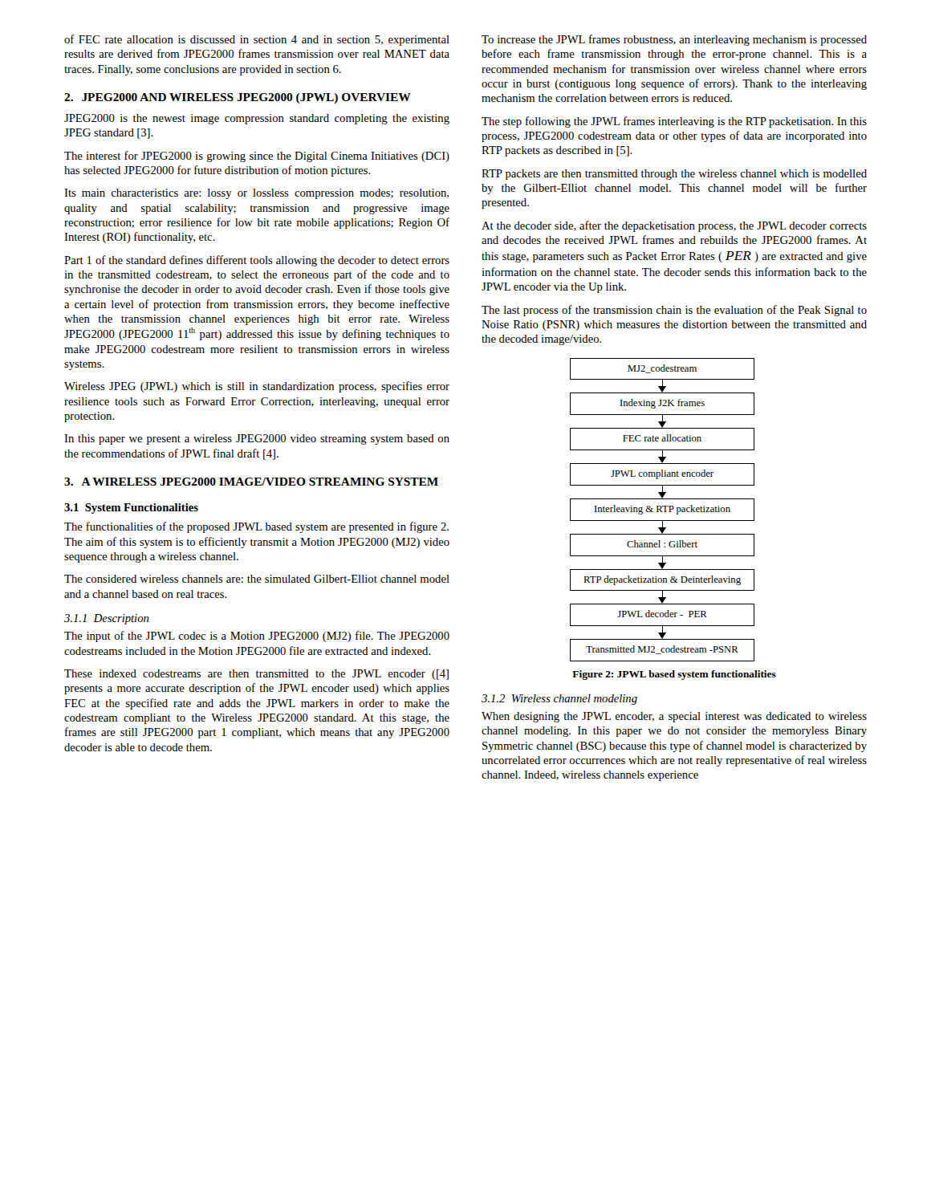of FEC rate allocation is discussed in section 4 and in section 5, experimental results are derived from JPEG2000 frames transmission over real MANET data traces. Finally, some conclusions are provided in section 6.
2. JPEG2000 AND WIRELESS JPEG2000 (JPWL) OVERVIEW
JPEG2000 is the newest image compression standard completing the existing JPEG standard [3].
The interest for JPEG2000 is growing since the Digital Cinema Initiatives (DCI) has selected JPEG2000 for future distribution of motion pictures.
Its main characteristics are: lossy or lossless compression modes; resolution, quality and spatial scalability; transmission and progressive image reconstruction; error resilience for low bit rate mobile applications; Region Of Interest (ROI) functionality, etc.
Part 1 of the standard defines different tools allowing the decoder to detect errors in the transmitted codestream, to select the erroneous part of the code and to synchronise the decoder in order to avoid decoder crash. Even if those tools give a certain level of protection from transmission errors, they become ineffective when the transmission channel experiences high bit error rate. Wireless JPEG2000 (JPEG2000 11th part) addressed this issue by defining techniques to make JPEG2000 codestream more resilient to transmission errors in wireless systems.
Wireless JPEG (JPWL) which is still in standardization process, specifies error resilience tools such as Forward Error Correction, interleaving, unequal error protection.
In this paper we present a wireless JPEG2000 video streaming system based on the recommendations of JPWL final draft [4].
3. A WIRELESS JPEG2000 IMAGE/VIDEO STREAMING SYSTEM
3.1 System Functionalities
The functionalities of the proposed JPWL based system are presented in figure 2. The aim of this system is to efficiently transmit a Motion JPEG2000 (MJ2) video sequence through a wireless channel.
The considered wireless channels are: the simulated Gilbert-Elliot channel model and a channel based on real traces.
3.1.1 Description
The input of the JPWL codec is a Motion JPEG2000 (MJ2) file. The JPEG2000 codestreams included in the Motion JPEG2000 file are extracted and indexed.
These indexed codestreams are then transmitted to the JPWL encoder ([4] presents a more accurate description of the JPWL encoder used) which applies FEC at the specified rate and adds the JPWL markers in order to make the codestream compliant to the Wireless JPEG2000 standard. At this stage, the frames are still JPEG2000 part 1 compliant, which means that any JPEG2000 decoder is able to decode them.
To increase the JPWL frames robustness, an interleaving mechanism is processed before each frame transmission through the error-prone channel. This is a recommended mechanism for transmission over wireless channel where errors occur in burst (contiguous long sequence of errors). Thank to the interleaving mechanism the correlation between errors is reduced.
The step following the JPWL frames interleaving is the RTP packetisation. In this process, JPEG2000 codestream data or other types of data are incorporated into RTP packets as described in [5].
RTP packets are then transmitted through the wireless channel which is modelled by the Gilbert-Elliot channel model. This channel model will be further presented.
At the decoder side, after the depacketisation process, the JPWL decoder corrects and decodes the received JPWL frames and rebuilds the JPEG2000 frames. At this stage, parameters such as Packet Error Rates ( PER ) are extracted and give information on the channel state. The decoder sends this information back to the JPWL encoder via the Up link.
The last process of the transmission chain is the evaluation of the Peak Signal to Noise Ratio (PSNR) which measures the distortion between the transmitted and the decoded image/video.
MJ2_codestream
Indexing J2K frames
FEC rate allocation
JPWL compliant encoder
Interleaving & RTP packetization
Channel : Gilbert
RTP depacketization & Deinterleaving
JPWL decoder - PER
Transmitted MJ2_codestream -PSNR
Figure 2: JPWL based system functionalities
3.1.2 Wireless channel modeling
When designing the JPWL encoder, a special interest was dedicated to wireless channel modeling. In this paper we do not consider the memoryless Binary Symmetric channel (BSC) because this type of channel model is characterized by uncorrelated error occurrences which are not really representative of real wireless channel. Indeed, wireless channels experience